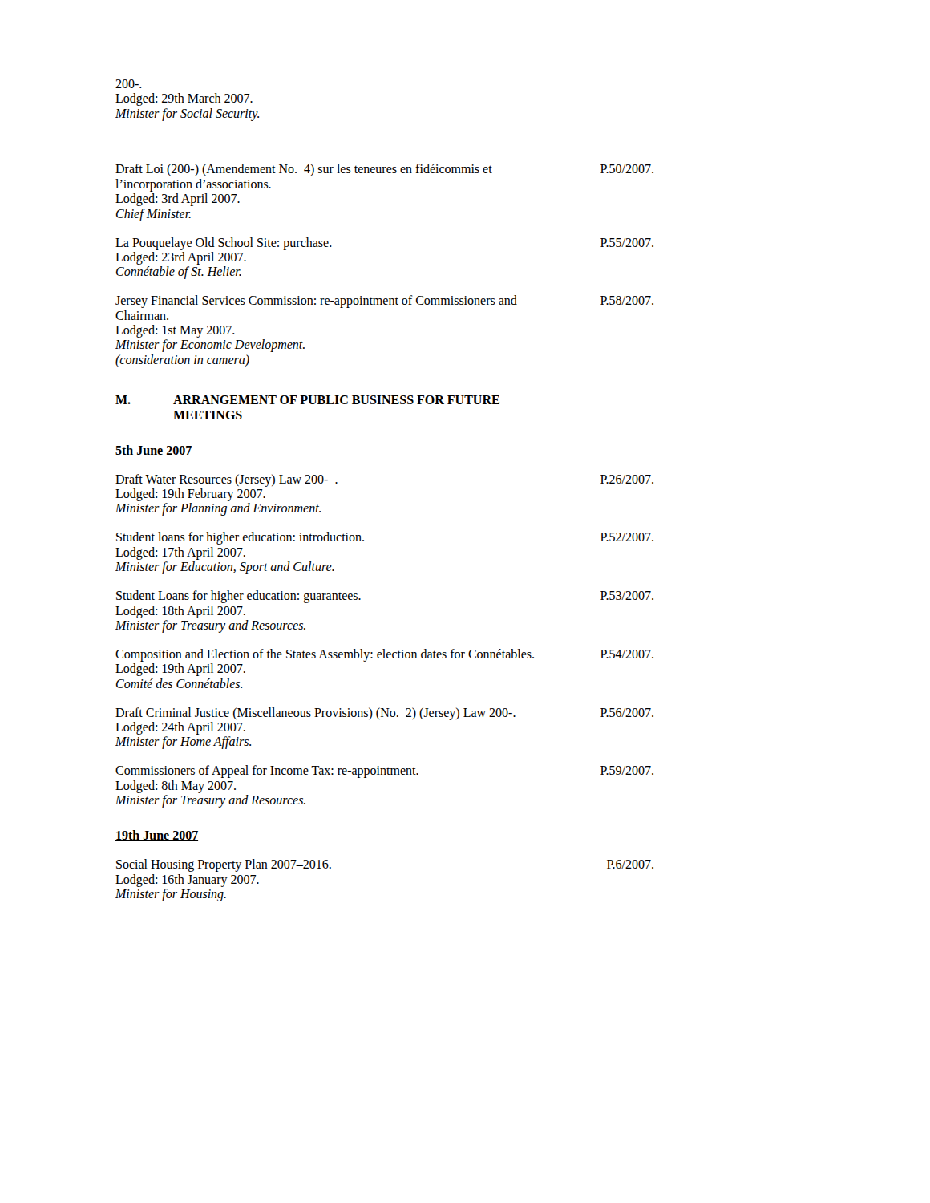200-.
Lodged: 29th March 2007.
Minister for Social Security.
Draft Loi (200-) (Amendement No. 4) sur les teneures en fidéicommis et l’incorporation d’associations.
Lodged: 3rd April 2007.
Chief Minister.
P.50/2007.
La Pouquelaye Old School Site: purchase.
Lodged: 23rd April 2007.
Connétable of St. Helier.
P.55/2007.
Jersey Financial Services Commission: re-appointment of Commissioners and Chairman.
Lodged: 1st May 2007.
Minister for Economic Development.
(consideration in camera)
P.58/2007.
M.
ARRANGEMENT OF PUBLIC BUSINESS FOR FUTURE MEETINGS
5th June 2007
Draft Water Resources (Jersey) Law 200- .
Lodged: 19th February 2007.
Minister for Planning and Environment.
P.26/2007.
Student loans for higher education: introduction.
Lodged: 17th April 2007.
Minister for Education, Sport and Culture.
P.52/2007.
Student Loans for higher education: guarantees.
Lodged: 18th April 2007.
Minister for Treasury and Resources.
P.53/2007.
Composition and Election of the States Assembly: election dates for Connétables.
Lodged: 19th April 2007.
Comité des Connétables.
P.54/2007.
Draft Criminal Justice (Miscellaneous Provisions) (No. 2) (Jersey) Law 200-.
Lodged: 24th April 2007.
Minister for Home Affairs.
P.56/2007.
Commissioners of Appeal for Income Tax: re-appointment.
Lodged: 8th May 2007.
Minister for Treasury and Resources.
P.59/2007.
19th June 2007
Social Housing Property Plan 2007–2016.
Lodged: 16th January 2007.
Minister for Housing.
P.6/2007.